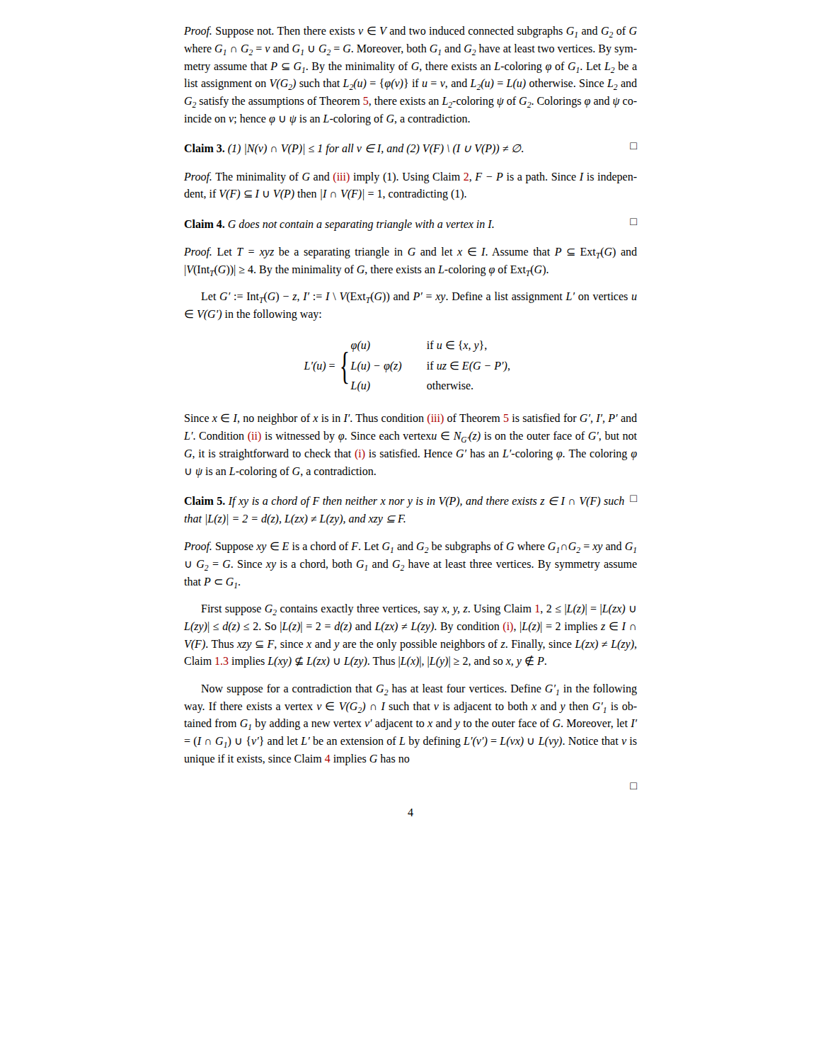Proof. Suppose not. Then there exists v ∈ V and two induced connected subgraphs G1 and G2 of G where G1 ∩ G2 = v and G1 ∪ G2 = G. Moreover, both G1 and G2 have at least two vertices. By symmetry assume that P ⊆ G1. By the minimality of G, there exists an L-coloring φ of G1. Let L2 be a list assignment on V(G2) such that L2(u) = {φ(v)} if u = v, and L2(u) = L(u) otherwise. Since L2 and G2 satisfy the assumptions of Theorem 5, there exists an L2-coloring ψ of G2. Colorings φ and ψ coincide on v; hence φ ∪ ψ is an L-coloring of G, a contradiction.
Claim 3. (1) |N(v) ∩ V(P)| ≤ 1 for all v ∈ I, and (2) V(F) \ (I ∪ V(P)) ≠ ∅.
Proof. The minimality of G and (iii) imply (1). Using Claim 2, F − P is a path. Since I is independent, if V(F) ⊆ I ∪ V(P) then |I ∩ V(F)| = 1, contradicting (1).
Claim 4. G does not contain a separating triangle with a vertex in I.
Proof. Let T = xyz be a separating triangle in G and let x ∈ I. Assume that P ⊆ ExtT(G) and |V(IntT(G))| ≥ 4. By the minimality of G, there exists an L-coloring φ of ExtT(G).
Let G′ := IntT(G) − z, I′ := I \ V(ExtT(G)) and P′ = xy. Define a list assignment L′ on vertices u ∈ V(G′) in the following way:
L′(u) ={
| φ(u) | if u ∈ { x, y }, |
| L(u) − φ(z) | if uz ∈ E(G − P′) , |
| L(u) | otherwise. |
Since x ∈ I, no neighbor of x is in I′. Thus condition (iii) of Theorem 5 is satisfied for G′, I′, P′ and L′. Condition (ii) is witnessed by φ. Since each vertexu ∈ NG′(z) is on the outer face of G′, but not G, it is straightforward to check that (i) is satisfied. Hence G′ has an L′-coloring φ. The coloring φ ∪ ψ is an L-coloring of G, a contradiction.
Claim 5. If xy is a chord of F then neither x nor y is in V(P), and there exists z ∈ I ∩ V(F) such that |L(z)| = 2 = d(z), L(zx) ≠ L(zy), and xzy ⊆ F.
Proof. Suppose xy ∈ E is a chord of F. Let G1 and G2 be subgraphs of G where G1∩G2 = xy and G1 ∪ G2 = G. Since xy is a chord, both G1 and G2 have at least three vertices. By symmetry assume that P ⊂ G1.
First suppose G2 contains exactly three vertices, say x, y, z. Using Claim 1, 2 ≤ |L(z)| = |L(zx) ∪ L(zy)| ≤ d(z) ≤ 2. So |L(z)| = 2 = d(z) and L(zx) ≠ L(zy). By condition (i), |L(z)| = 2 implies z ∈ I ∩ V(F). Thus xzy ⊆ F, since x and y are the only possible neighbors of z. Finally, since L(zx) ≠ L(zy), Claim 1.3 implies L(xy) ⊈ L(zx) ∪ L(zy). Thus |L(x)|, |L(y)| ≥ 2, and so x, y ∉ P.
Now suppose for a contradiction that G2 has at least four vertices. Define G′1 in the following way. If there exists a vertex v ∈ V(G2) ∩ I such that v is adjacent to both x and y then G′1 is obtained from G1 by adding a new vertex v′ adjacent to x and y to the outer face of G. Moreover, let I′ = (I ∩ G1) ∪ {v′} and let L′ be an extension of L by defining L′(v′) = L(vx) ∪ L(vy). Notice that v is unique if it exists, since Claim 4 implies G has no
4